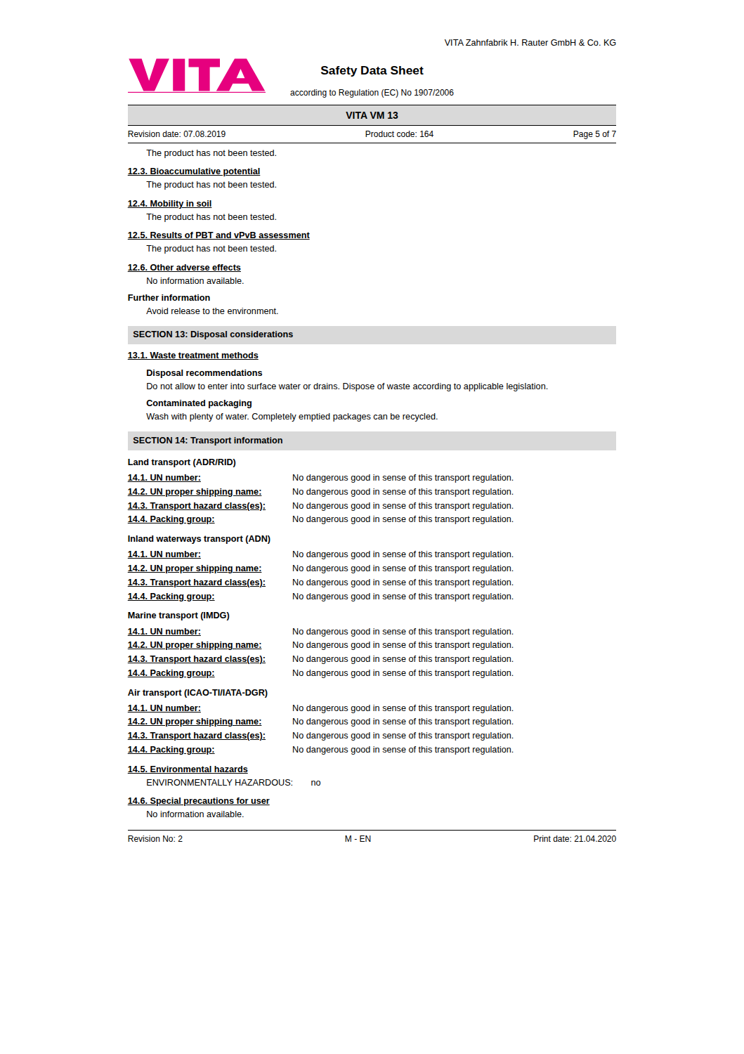VITA Zahnfabrik H. Rauter GmbH & Co. KG
Safety Data Sheet
according to Regulation (EC) No 1907/2006
VITA VM 13
Revision date: 07.08.2019 Product code: 164 Page 5 of 7
The product has not been tested.
12.3. Bioaccumulative potential
The product has not been tested.
12.4. Mobility in soil
The product has not been tested.
12.5. Results of PBT and vPvB assessment
The product has not been tested.
12.6. Other adverse effects
No information available.
Further information
Avoid release to the environment.
SECTION 13: Disposal considerations
13.1. Waste treatment methods
Disposal recommendations
Do not allow to enter into surface water or drains. Dispose of waste according to applicable legislation.
Contaminated packaging
Wash with plenty of water. Completely emptied packages can be recycled.
SECTION 14: Transport information
Land transport (ADR/RID)
| 14.1. UN number: | No dangerous good in sense of this transport regulation. |
| 14.2. UN proper shipping name: | No dangerous good in sense of this transport regulation. |
| 14.3. Transport hazard class(es): | No dangerous good in sense of this transport regulation. |
| 14.4. Packing group: | No dangerous good in sense of this transport regulation. |
Inland waterways transport (ADN)
| 14.1. UN number: | No dangerous good in sense of this transport regulation. |
| 14.2. UN proper shipping name: | No dangerous good in sense of this transport regulation. |
| 14.3. Transport hazard class(es): | No dangerous good in sense of this transport regulation. |
| 14.4. Packing group: | No dangerous good in sense of this transport regulation. |
Marine transport (IMDG)
| 14.1. UN number: | No dangerous good in sense of this transport regulation. |
| 14.2. UN proper shipping name: | No dangerous good in sense of this transport regulation. |
| 14.3. Transport hazard class(es): | No dangerous good in sense of this transport regulation. |
| 14.4. Packing group: | No dangerous good in sense of this transport regulation. |
Air transport (ICAO-TI/IATA-DGR)
| 14.1. UN number: | No dangerous good in sense of this transport regulation. |
| 14.2. UN proper shipping name: | No dangerous good in sense of this transport regulation. |
| 14.3. Transport hazard class(es): | No dangerous good in sense of this transport regulation. |
| 14.4. Packing group: | No dangerous good in sense of this transport regulation. |
14.5. Environmental hazards
ENVIRONMENTALLY HAZARDOUS:
no
14.6. Special precautions for user
No information available.
Revision No: 2 M - EN Print date: 21.04.2020